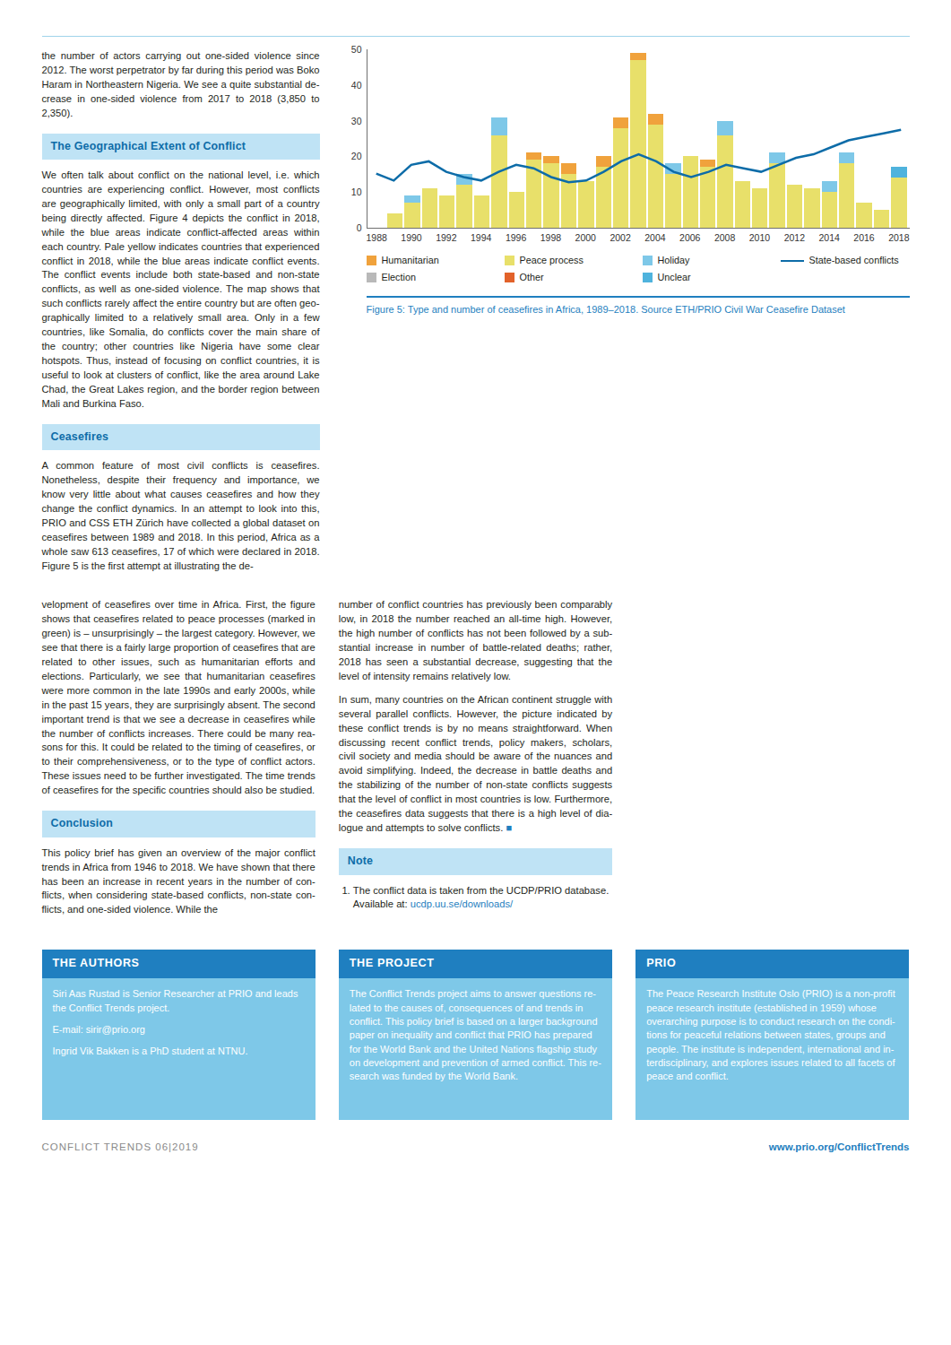the number of actors carrying out one-sided violence since 2012. The worst perpetrator by far during this period was Boko Haram in Northeastern Nigeria. We see a quite substantial decrease in one-sided violence from 2017 to 2018 (3,850 to 2,350).
The Geographical Extent of Conflict
We often talk about conflict on the national level, i.e. which countries are experiencing conflict. However, most conflicts are geographically limited, with only a small part of a country being directly affected. Figure 4 depicts the conflict in 2018, while the blue areas indicate conflict-affected areas within each country. Pale yellow indicates countries that experienced conflict in 2018, while the blue areas indicate conflict events. The conflict events include both state-based and non-state conflicts, as well as one-sided violence. The map shows that such conflicts rarely affect the entire country but are often geographically limited to a relatively small area. Only in a few countries, like Somalia, do conflicts cover the main share of the country; other countries like Nigeria have some clear hotspots. Thus, instead of focusing on conflict countries, it is useful to look at clusters of conflict, like the area around Lake Chad, the Great Lakes region, and the border region between Mali and Burkina Faso.
Ceasefires
A common feature of most civil conflicts is ceasefires. Nonetheless, despite their frequency and importance, we know very little about what causes ceasefires and how they change the conflict dynamics. In an attempt to look into this, PRIO and CSS ETH Zürich have collected a global dataset on ceasefires between 1989 and 2018. In this period, Africa as a whole saw 613 ceasefires, 17 of which were declared in 2018. Figure 5 is the first attempt at illustrating the de-
50 40 30 20 10 0
1988 1990 1992 1994 1996 1998 2000 2002 2004 2006 2008 2010 2012 2014 2016 2018
Humanitarian
Peace process
Holiday
State-based conflicts
Election
Other
Unclear
Figure 5: Type and number of ceasefires in Africa, 1989–2018. Source ETH/PRIO Civil War Ceasefire Dataset
velopment of ceasefires over time in Africa. First, the figure shows that ceasefires related to peace processes (marked in green) is – unsurprisingly – the largest category. However, we see that there is a fairly large proportion of ceasefires that are related to other issues, such as humanitarian efforts and elections. Particularly, we see that humanitarian ceasefires were more common in the late 1990s and early 2000s, while in the past 15 years, they are surprisingly absent. The second important trend is that we see a decrease in ceasefires while the number of conflicts increases. There could be many reasons for this. It could be related to the timing of ceasefires, or to their comprehensiveness, or to the type of conflict actors. These issues need to be further investigated. The time trends of ceasefires for the specific countries should also be studied.
Conclusion
This policy brief has given an overview of the major conflict trends in Africa from 1946 to 2018. We have shown that there has been an increase in recent years in the number of conflicts, when considering state-based conflicts, non-state conflicts, and one-sided violence. While the
number of conflict countries has previously been comparably low, in 2018 the number reached an all-time high. However, the high number of conflicts has not been followed by a substantial increase in number of battle-related deaths; rather, 2018 has seen a substantial decrease, suggesting that the level of intensity remains relatively low.
In sum, many countries on the African continent struggle with several parallel conflicts. However, the picture indicated by these conflict trends is by no means straightforward. When discussing recent conflict trends, policy makers, scholars, civil society and media should be aware of the nuances and avoid simplifying. Indeed, the decrease in battle deaths and the stabilizing of the number of non-state conflicts suggests that the level of conflict in most countries is low. Furthermore, the ceasefires data suggests that there is a high level of dialogue and attempts to solve conflicts. ■
Note
The conflict data is taken from the UCDP/PRIO database. Available at: ucdp.uu.se/downloads/
THE AUTHORS
Siri Aas Rustad is Senior Researcher at PRIO and leads the Conflict Trends project.
E-mail: sirir@prio.org
Ingrid Vik Bakken is a PhD student at NTNU.
THE PROJECT
The Conflict Trends project aims to answer questions related to the causes of, consequences of and trends in conflict. This policy brief is based on a larger background paper on inequality and conflict that PRIO has prepared for the World Bank and the United Nations flagship study on development and prevention of armed conflict. This research was funded by the World Bank.
PRIO
The Peace Research Institute Oslo (PRIO) is a non-profit peace research institute (established in 1959) whose overarching purpose is to conduct research on the conditions for peaceful relations between states, groups and people. The institute is independent, international and interdisciplinary, and explores issues related to all facets of peace and conflict.
CONFLICT TRENDS 06|2019
www.prio.org/ConflictTrends